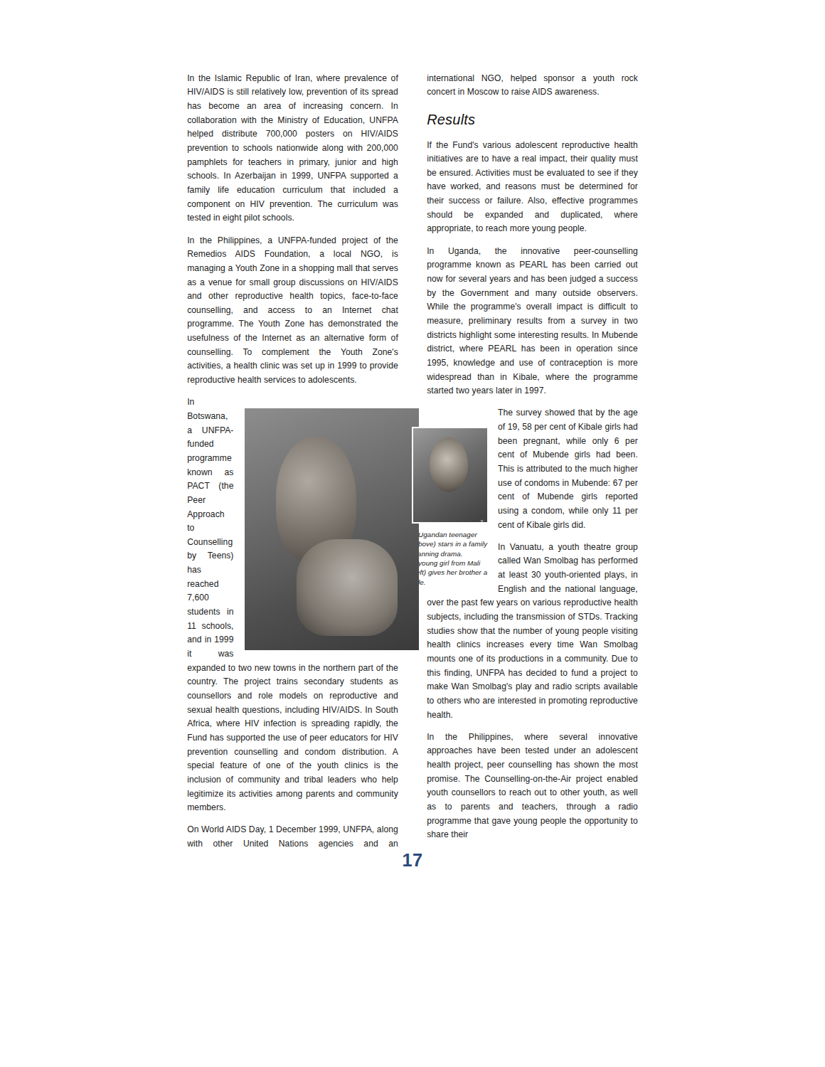In the Islamic Republic of Iran, where prevalence of HIV/AIDS is still relatively low, prevention of its spread has become an area of increasing concern. In collaboration with the Ministry of Education, UNFPA helped distribute 700,000 posters on HIV/AIDS prevention to schools nationwide along with 200,000 pamphlets for teachers in primary, junior and high schools. In Azerbaijan in 1999, UNFPA supported a family life education curriculum that included a component on HIV prevention. The curriculum was tested in eight pilot schools.
In the Philippines, a UNFPA-funded project of the Remedios AIDS Foundation, a local NGO, is managing a Youth Zone in a shopping mall that serves as a venue for small group discussions on HIV/AIDS and other reproductive health topics, face-to-face counselling, and access to an Internet chat programme. The Youth Zone has demonstrated the usefulness of the Internet as an alternative form of counselling. To complement the Youth Zone's activities, a health clinic was set up in 1999 to provide reproductive health services to adolescents.
Photo: UN / Jean Isaac
In Botswana, a UNFPA-funded programme known as PACT (the Peer Approach to Counselling by Teens) has reached 7,600 students in 11 schools, and in 1999 it was expanded to two new towns in the northern part of the country. The project trains secondary students as counsellors and role models on reproductive and sexual health questions, including HIV/AIDS. In South Africa, where HIV infection is spreading rapidly, the Fund has supported the use of peer educators for HIV prevention counselling and condom distribution. A special feature of one of the youth clinics is the inclusion of community and tribal leaders who help legitimize its activities among parents and community members.
On World AIDS Day, 1 December 1999, UNFPA, along with other United Nations agencies and an international NGO, helped sponsor a youth rock concert in Moscow to raise AIDS awareness.
Results
If the Fund's various adolescent reproductive health initiatives are to have a real impact, their quality must be ensured. Activities must be evaluated to see if they have worked, and reasons must be determined for their success or failure. Also, effective programmes should be expanded and duplicated, where appropriate, to reach more young people.
In Uganda, the innovative peer-counselling programme known as PEARL has been carried out now for several years and has been judged a success by the Government and many outside observers. While the programme's overall impact is difficult to measure, preliminary results from a survey in two districts highlight some interesting results. In Mubende district, where PEARL has been in operation since 1995, knowledge and use of contraception is more widespread than in Kibale, where the programme started two years later in 1997.
Photo: UNFPA / Mathias K. Kalambo
A Ugandan teenager (above) stars in a family planning drama.
A young girl from Mali (left) gives her brother a ride.
The survey showed that by the age of 19, 58 per cent of Kibale girls had been pregnant, while only 6 per cent of Mubende girls had been. This is attributed to the much higher use of condoms in Mubende: 67 per cent of Mubende girls reported using a condom, while only 11 per cent of Kibale girls did.
In Vanuatu, a youth theatre group called Wan Smolbag has performed at least 30 youth-oriented plays, in English and the national language, over the past few years on various reproductive health subjects, including the transmission of STDs. Tracking studies show that the number of young people visiting health clinics increases every time Wan Smolbag mounts one of its productions in a community. Due to this finding, UNFPA has decided to fund a project to make Wan Smolbag's play and radio scripts available to others who are interested in promoting reproductive health.
In the Philippines, where several innovative approaches have been tested under an adolescent health project, peer counselling has shown the most promise. The Counselling-on-the-Air project enabled youth counsellors to reach out to other youth, as well as to parents and teachers, through a radio programme that gave young people the opportunity to share their
17